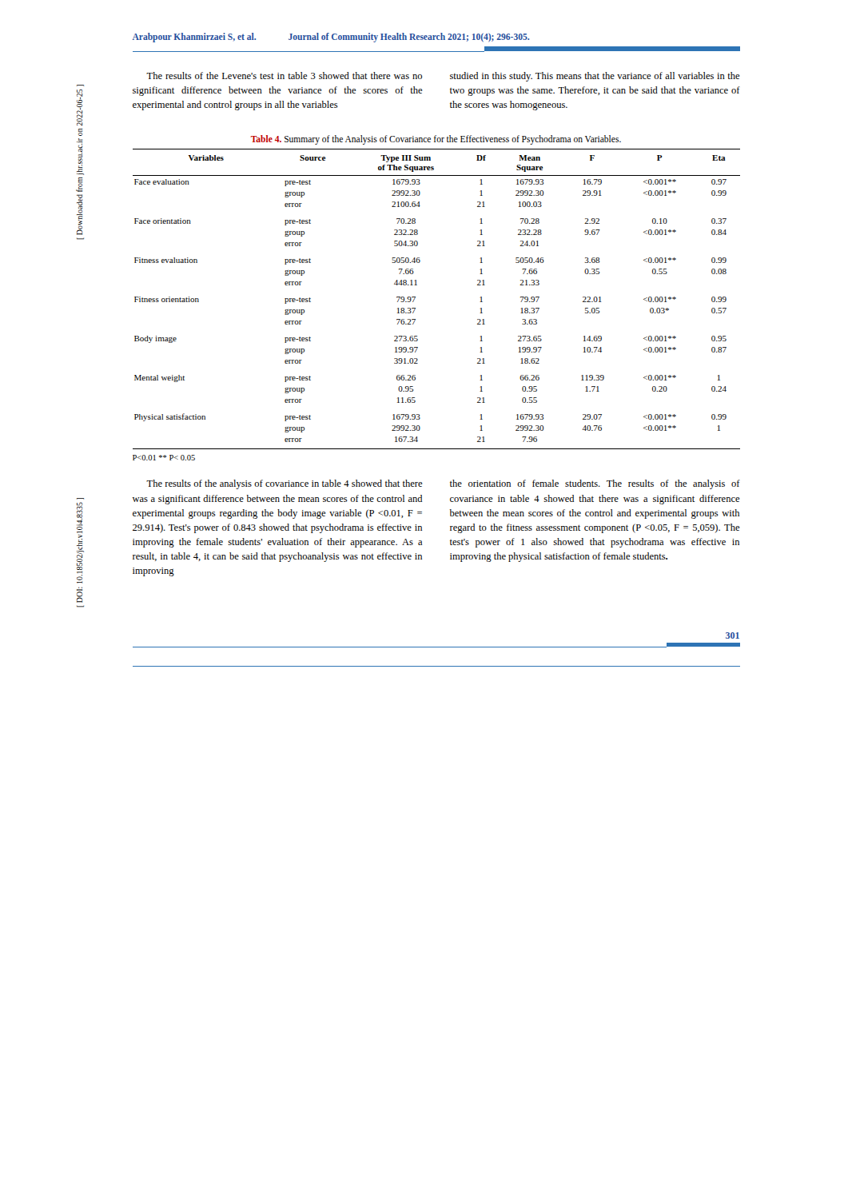Arabpour Khanmirzaei S, et al. Journal of Community Health Research 2021; 10(4); 296-305.
The results of the Levene's test in table 3 showed that there was no significant difference between the variance of the scores of the experimental and control groups in all the variables
studied in this study. This means that the variance of all variables in the two groups was the same. Therefore, it can be said that the variance of the scores was homogeneous.
Table 4. Summary of the Analysis of Covariance for the Effectiveness of Psychodrama on Variables.
| Variables | Source | Type III Sum of The Squares | Df | Mean Square | F | P | Eta |
| --- | --- | --- | --- | --- | --- | --- | --- |
| Face evaluation | pre-test | 1679.93 | 1 | 1679.93 | 16.79 | <0.001** | 0.97 |
| group | 2992.30 | 1 | 2992.30 | 29.91 | <0.001** | 0.99 |
| error | 2100.64 | 21 | 100.03 | | | |
| Face orientation | pre-test | 70.28 | 1 | 70.28 | 2.92 | 0.10 | 0.37 |
| group | 232.28 | 1 | 232.28 | 9.67 | <0.001** | 0.84 |
| error | 504.30 | 21 | 24.01 | | | |
| Fitness evaluation | pre-test | 5050.46 | 1 | 5050.46 | 3.68 | <0.001** | 0.99 |
| group | 7.66 | 1 | 7.66 | 0.35 | 0.55 | 0.08 |
| error | 448.11 | 21 | 21.33 | | | |
| Fitness orientation | pre-test | 79.97 | 1 | 79.97 | 22.01 | <0.001** | 0.99 |
| group | 18.37 | 1 | 18.37 | 5.05 | 0.03* | 0.57 |
| error | 76.27 | 21 | 3.63 | | | |
| Body image | pre-test | 273.65 | 1 | 273.65 | 14.69 | <0.001** | 0.95 |
| group | 199.97 | 1 | 199.97 | 10.74 | <0.001** | 0.87 |
| error | 391.02 | 21 | 18.62 | | | |
| Mental weight | pre-test | 66.26 | 1 | 66.26 | 119.39 | <0.001** | 1 |
| group | 0.95 | 1 | 0.95 | 1.71 | 0.20 | 0.24 |
| error | 11.65 | 21 | 0.55 | | | |
| Physical satisfaction | pre-test | 1679.93 | 1 | 1679.93 | 29.07 | <0.001** | 0.99 |
| group | 2992.30 | 1 | 2992.30 | 40.76 | <0.001** | 1 |
| error | 167.34 | 21 | 7.96 | | | |
P<0.01 ** P< 0.05
The results of the analysis of covariance in table 4 showed that there was a significant difference between the mean scores of the control and experimental groups regarding the body image variable (P <0.01, F = 29.914). Test's power of 0.843 showed that psychodrama is effective in improving the female students' evaluation of their appearance. As a result, in table 4, it can be said that psychoanalysis was not effective in improving
the orientation of female students. The results of the analysis of covariance in table 4 showed that there was a significant difference between the mean scores of the control and experimental groups with regard to the fitness assessment component (P <0.05, F = 5,059). The test's power of 1 also showed that psychodrama was effective in improving the physical satisfaction of female students.
[ Downloaded from jhr.ssu.ac.ir on 2022-06-25 ]
[ DOI: 10.18502/jchr.v10i4.8335 ]
301